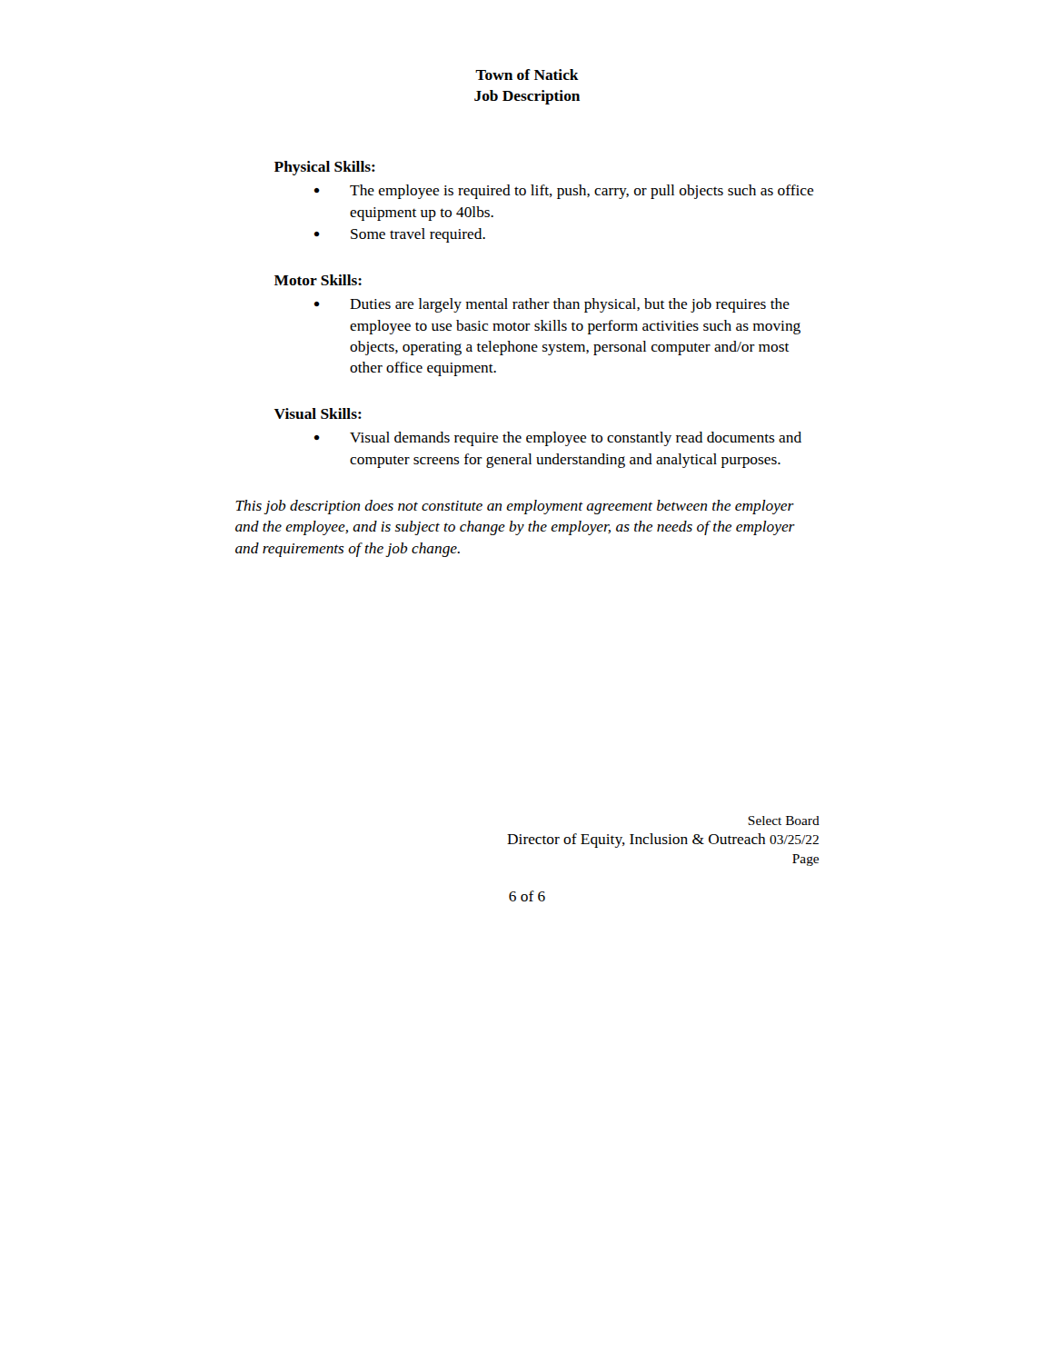Town of Natick
Job Description
Physical Skills:
The employee is required to lift, push, carry, or pull objects such as office equipment up to 40lbs.
Some travel required.
Motor Skills:
Duties are largely mental rather than physical, but the job requires the employee to use basic motor skills to perform activities such as moving objects, operating a telephone system, personal computer and/or most other office equipment.
Visual Skills:
Visual demands require the employee to constantly read documents and computer screens for general understanding and analytical purposes.
This job description does not constitute an employment agreement between the employer and the employee, and is subject to change by the employer, as the needs of the employer and requirements of the job change.
Select Board
Director of Equity, Inclusion & Outreach 03/25/22
Page
6 of 6